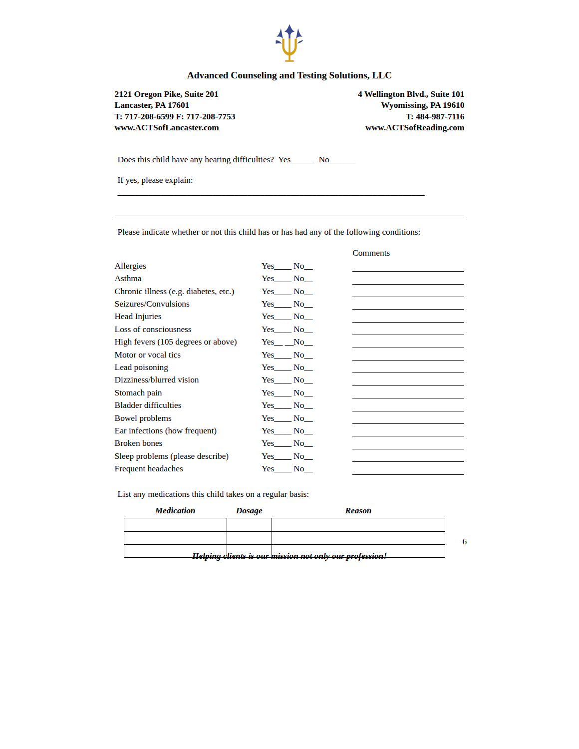Advanced Counseling and Testing Solutions, LLC
| 2121 Oregon Pike, Suite 201 Lancaster, PA 17601 T: 717-208-6599 F: 717-208-7753 www.ACTSofLancaster.com | 4 Wellington Blvd., Suite 101 Wyomissing, PA 19610 T: 484-987-7116 www.ACTSofReading.com |
Does this child have any hearing difficulties? Yes_____ No______
If yes, please explain: _______________________________________________________________________
Please indicate whether or not this child has or has had any of the following conditions:
| | | Comments |
| Allergies | Yes____ No__ | |
| Asthma | Yes____ No__ | |
| Chronic illness (e.g. diabetes, etc.) | Yes____ No__ | |
| Seizures/Convulsions | Yes____ No__ | |
| Head Injuries | Yes____ No__ | |
| Loss of consciousness | Yes____ No__ | |
| High fevers (105 degrees or above) | Yes__ __No__ | |
| Motor or vocal tics | Yes____ No__ | |
| Lead poisoning | Yes____ No__ | |
| Dizziness/blurred vision | Yes____ No__ | |
| Stomach pain | Yes____ No__ | |
| Bladder difficulties | Yes____ No__ | |
| Bowel problems | Yes____ No__ | |
| Ear infections (how frequent) | Yes____ No__ | |
| Broken bones | Yes____ No__ | |
| Sleep problems (please describe) | Yes____ No__ | |
| Frequent headaches | Yes____ No__ | |
List any medications this child takes on a regular basis:
| Medication | Dosage | Reason |
| --- | --- | --- |
6
Helping clients is our mission not only our profession!